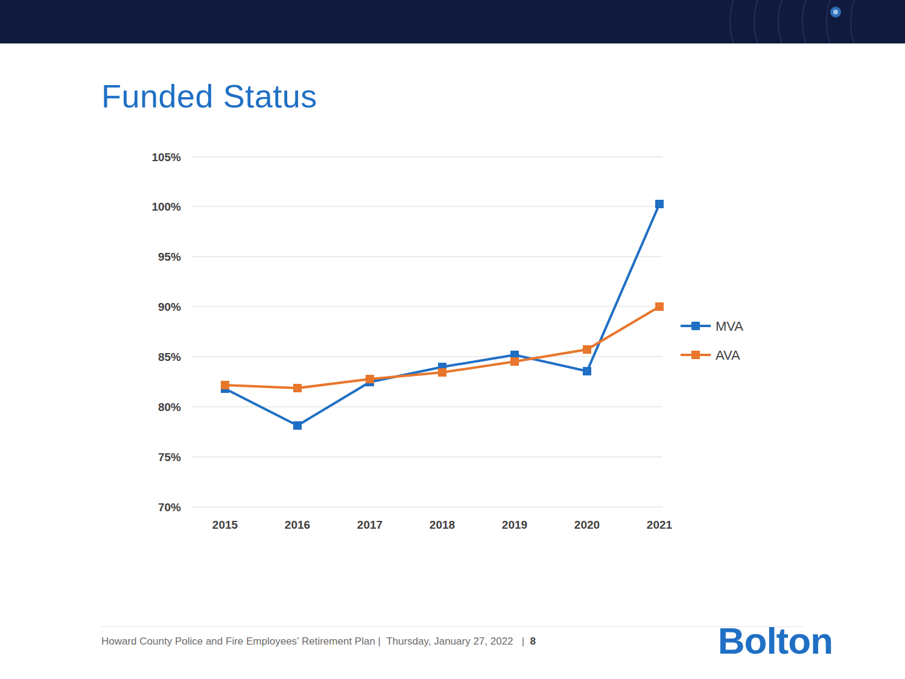Funded Status
105% 100% 95% 90% 85% 80% 75% 70% 2015 2016 2017 2018 2019 2020 2021 MVA AVA
Howard County Police and Fire Employees’ Retirement Plan | Thursday, January 27, 2022 | 8
Bolton